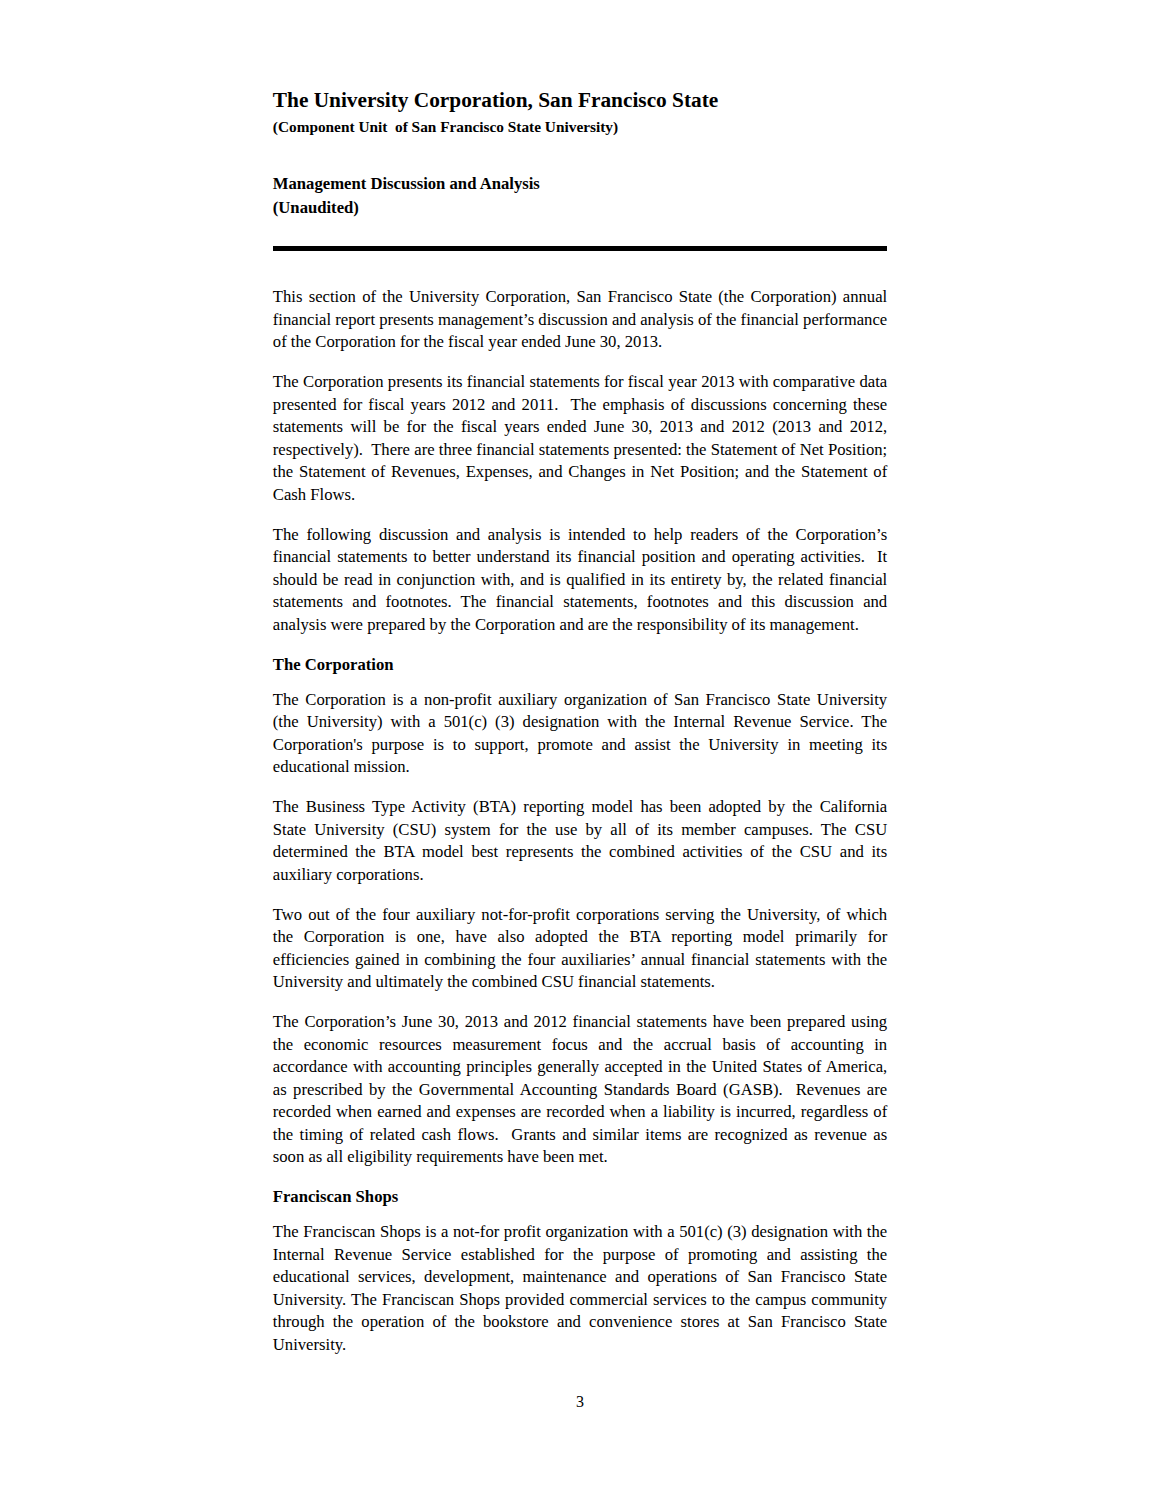The University Corporation, San Francisco State
(Component Unit of San Francisco State University)
Management Discussion and Analysis
(Unaudited)
This section of the University Corporation, San Francisco State (the Corporation) annual financial report presents management’s discussion and analysis of the financial performance of the Corporation for the fiscal year ended June 30, 2013.
The Corporation presents its financial statements for fiscal year 2013 with comparative data presented for fiscal years 2012 and 2011. The emphasis of discussions concerning these statements will be for the fiscal years ended June 30, 2013 and 2012 (2013 and 2012, respectively). There are three financial statements presented: the Statement of Net Position; the Statement of Revenues, Expenses, and Changes in Net Position; and the Statement of Cash Flows.
The following discussion and analysis is intended to help readers of the Corporation’s financial statements to better understand its financial position and operating activities. It should be read in conjunction with, and is qualified in its entirety by, the related financial statements and footnotes. The financial statements, footnotes and this discussion and analysis were prepared by the Corporation and are the responsibility of its management.
The Corporation
The Corporation is a non-profit auxiliary organization of San Francisco State University (the University) with a 501(c) (3) designation with the Internal Revenue Service. The Corporation's purpose is to support, promote and assist the University in meeting its educational mission.
The Business Type Activity (BTA) reporting model has been adopted by the California State University (CSU) system for the use by all of its member campuses. The CSU determined the BTA model best represents the combined activities of the CSU and its auxiliary corporations.
Two out of the four auxiliary not-for-profit corporations serving the University, of which the Corporation is one, have also adopted the BTA reporting model primarily for efficiencies gained in combining the four auxiliaries’ annual financial statements with the University and ultimately the combined CSU financial statements.
The Corporation’s June 30, 2013 and 2012 financial statements have been prepared using the economic resources measurement focus and the accrual basis of accounting in accordance with accounting principles generally accepted in the United States of America, as prescribed by the Governmental Accounting Standards Board (GASB). Revenues are recorded when earned and expenses are recorded when a liability is incurred, regardless of the timing of related cash flows. Grants and similar items are recognized as revenue as soon as all eligibility requirements have been met.
Franciscan Shops
The Franciscan Shops is a not-for profit organization with a 501(c) (3) designation with the Internal Revenue Service established for the purpose of promoting and assisting the educational services, development, maintenance and operations of San Francisco State University. The Franciscan Shops provided commercial services to the campus community through the operation of the bookstore and convenience stores at San Francisco State University.
3